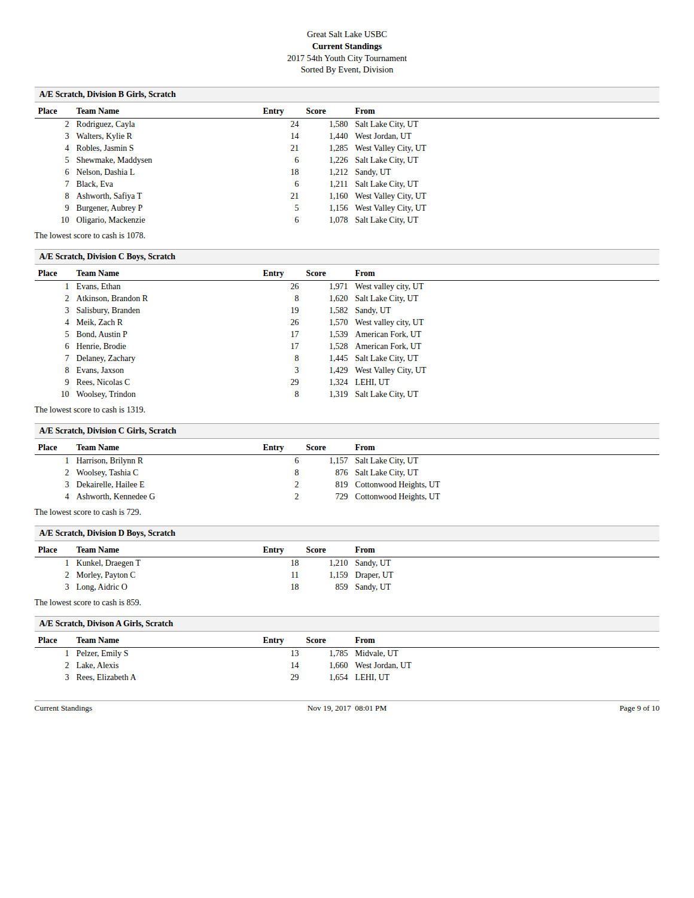Great Salt Lake USBC
Current Standings
2017 54th Youth City Tournament
Sorted By Event, Division
A/E Scratch, Division B Girls, Scratch
| Place | Team Name | Entry | Score | From |
| --- | --- | --- | --- | --- |
| 2 | Rodriguez, Cayla | 24 | 1,580 | Salt Lake City, UT |
| 3 | Walters, Kylie R | 14 | 1,440 | West Jordan, UT |
| 4 | Robles, Jasmin S | 21 | 1,285 | West Valley City, UT |
| 5 | Shewmake, Maddysen | 6 | 1,226 | Salt Lake City, UT |
| 6 | Nelson, Dashia L | 18 | 1,212 | Sandy, UT |
| 7 | Black, Eva | 6 | 1,211 | Salt Lake City, UT |
| 8 | Ashworth, Safiya T | 21 | 1,160 | West Valley City, UT |
| 9 | Burgener, Aubrey P | 5 | 1,156 | West Valley City, UT |
| 10 | Oligario, Mackenzie | 6 | 1,078 | Salt Lake City, UT |
The lowest score to cash is 1078.
A/E Scratch, Division C Boys, Scratch
| Place | Team Name | Entry | Score | From |
| --- | --- | --- | --- | --- |
| 1 | Evans, Ethan | 26 | 1,971 | West valley city, UT |
| 2 | Atkinson, Brandon R | 8 | 1,620 | Salt Lake City, UT |
| 3 | Salisbury, Branden | 19 | 1,582 | Sandy, UT |
| 4 | Meik, Zach R | 26 | 1,570 | West valley city, UT |
| 5 | Bond, Austin P | 17 | 1,539 | American Fork, UT |
| 6 | Henrie, Brodie | 17 | 1,528 | American Fork, UT |
| 7 | Delaney, Zachary | 8 | 1,445 | Salt Lake City, UT |
| 8 | Evans, Jaxson | 3 | 1,429 | West Valley City, UT |
| 9 | Rees, Nicolas C | 29 | 1,324 | LEHI, UT |
| 10 | Woolsey, Trindon | 8 | 1,319 | Salt Lake City, UT |
The lowest score to cash is 1319.
A/E Scratch, Division C Girls, Scratch
| Place | Team Name | Entry | Score | From |
| --- | --- | --- | --- | --- |
| 1 | Harrison, Brilynn R | 6 | 1,157 | Salt Lake City, UT |
| 2 | Woolsey, Tashia C | 8 | 876 | Salt Lake City, UT |
| 3 | Dekairelle, Hailee E | 2 | 819 | Cottonwood Heights, UT |
| 4 | Ashworth, Kennedee G | 2 | 729 | Cottonwood Heights, UT |
The lowest score to cash is 729.
A/E Scratch, Division D Boys, Scratch
| Place | Team Name | Entry | Score | From |
| --- | --- | --- | --- | --- |
| 1 | Kunkel, Draegen T | 18 | 1,210 | Sandy, UT |
| 2 | Morley, Payton C | 11 | 1,159 | Draper, UT |
| 3 | Long, Aidric O | 18 | 859 | Sandy, UT |
The lowest score to cash is 859.
A/E Scratch, Divison A Girls, Scratch
| Place | Team Name | Entry | Score | From |
| --- | --- | --- | --- | --- |
| 1 | Pelzer, Emily S | 13 | 1,785 | Midvale, UT |
| 2 | Lake, Alexis | 14 | 1,660 | West Jordan, UT |
| 3 | Rees, Elizabeth A | 29 | 1,654 | LEHI, UT |
Current Standings
Nov 19, 2017 08:01 PM
Page 9 of 10